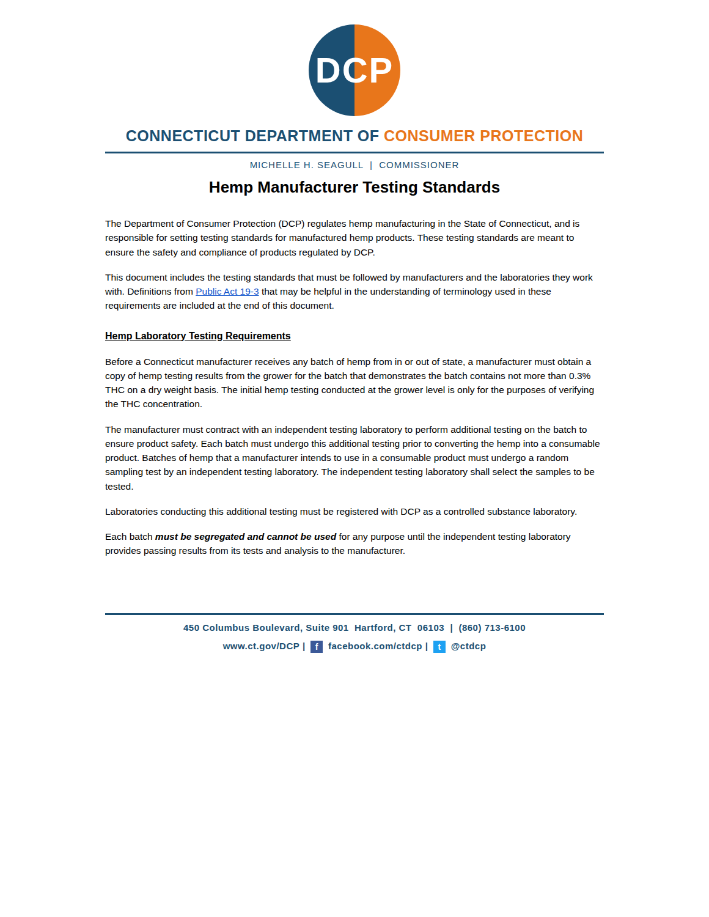DCP
CONNECTICUT DEPARTMENT OF CONSUMER PROTECTION
MICHELLE H. SEAGULL | COMMISSIONER
Hemp Manufacturer Testing Standards
The Department of Consumer Protection (DCP) regulates hemp manufacturing in the State of Connecticut, and is responsible for setting testing standards for manufactured hemp products. These testing standards are meant to ensure the safety and compliance of products regulated by DCP.
This document includes the testing standards that must be followed by manufacturers and the laboratories they work with. Definitions from Public Act 19-3 that may be helpful in the understanding of terminology used in these requirements are included at the end of this document.
Hemp Laboratory Testing Requirements
Before a Connecticut manufacturer receives any batch of hemp from in or out of state, a manufacturer must obtain a copy of hemp testing results from the grower for the batch that demonstrates the batch contains not more than 0.3% THC on a dry weight basis. The initial hemp testing conducted at the grower level is only for the purposes of verifying the THC concentration.
The manufacturer must contract with an independent testing laboratory to perform additional testing on the batch to ensure product safety. Each batch must undergo this additional testing prior to converting the hemp into a consumable product. Batches of hemp that a manufacturer intends to use in a consumable product must undergo a random sampling test by an independent testing laboratory. The independent testing laboratory shall select the samples to be tested.
Laboratories conducting this additional testing must be registered with DCP as a controlled substance laboratory.
Each batch must be segregated and cannot be used for any purpose until the independent testing laboratory provides passing results from its tests and analysis to the manufacturer.
450 Columbus Boulevard, Suite 901 Hartford, CT 06103 | (860) 713-6100
www.ct.gov/DCP | f facebook.com/ctdcp | t @ctdcp